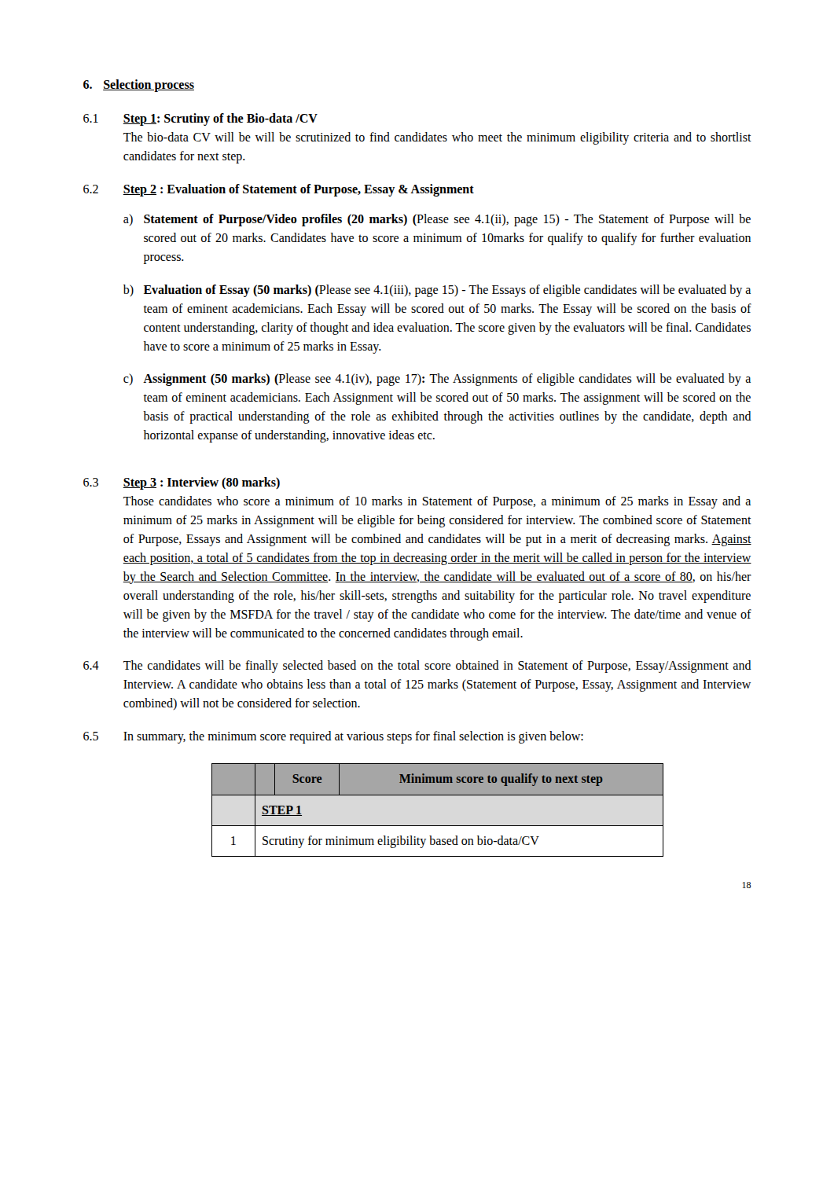6. Selection process
6.1
Step 1: Scrutiny of the Bio-data /CV
The bio-data CV will be will be scrutinized to find candidates who meet the minimum eligibility criteria and to shortlist candidates for next step.
6.2
Step 2 : Evaluation of Statement of Purpose, Essay & Assignment
a) Statement of Purpose/Video profiles (20 marks) (Please see 4.1(ii), page 15) - The Statement of Purpose will be scored out of 20 marks. Candidates have to score a minimum of 10marks for qualify to qualify for further evaluation process.
b) Evaluation of Essay (50 marks) (Please see 4.1(iii), page 15) - The Essays of eligible candidates will be evaluated by a team of eminent academicians. Each Essay will be scored out of 50 marks. The Essay will be scored on the basis of content understanding, clarity of thought and idea evaluation. The score given by the evaluators will be final. Candidates have to score a minimum of 25 marks in Essay.
c) Assignment (50 marks) (Please see 4.1(iv), page 17): The Assignments of eligible candidates will be evaluated by a team of eminent academicians. Each Assignment will be scored out of 50 marks. The assignment will be scored on the basis of practical understanding of the role as exhibited through the activities outlines by the candidate, depth and horizontal expanse of understanding, innovative ideas etc.
6.3
Step 3 : Interview (80 marks)
Those candidates who score a minimum of 10 marks in Statement of Purpose, a minimum of 25 marks in Essay and a minimum of 25 marks in Assignment will be eligible for being considered for interview. The combined score of Statement of Purpose, Essays and Assignment will be combined and candidates will be put in a merit of decreasing marks. Against each position, a total of 5 candidates from the top in decreasing order in the merit will be called in person for the interview by the Search and Selection Committee. In the interview, the candidate will be evaluated out of a score of 80, on his/her overall understanding of the role, his/her skill-sets, strengths and suitability for the particular role. No travel expenditure will be given by the MSFDA for the travel / stay of the candidate who come for the interview. The date/time and venue of the interview will be communicated to the concerned candidates through email.
6.4
The candidates will be finally selected based on the total score obtained in Statement of Purpose, Essay/Assignment and Interview. A candidate who obtains less than a total of 125 marks (Statement of Purpose, Essay, Assignment and Interview combined) will not be considered for selection.
6.5
In summary, the minimum score required at various steps for final selection is given below:
| | | Score | Minimum score to qualify to next step |
| | STEP 1 |
| 1 | Scrutiny for minimum eligibility based on bio-data/CV |
18